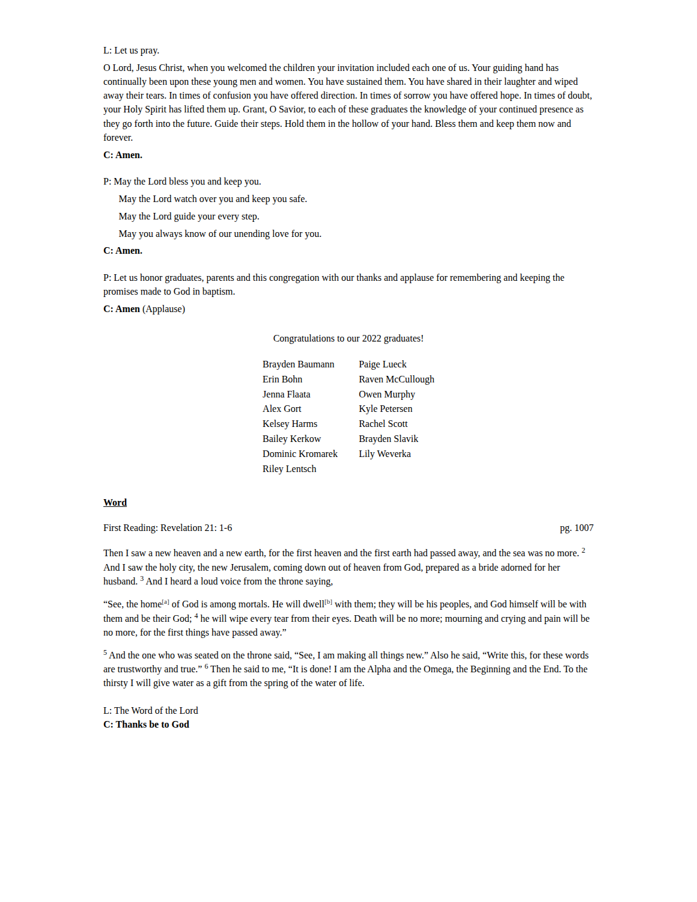L: Let us pray.
O Lord, Jesus Christ, when you welcomed the children your invitation included each one of us. Your guiding hand has continually been upon these young men and women. You have sustained them. You have shared in their laughter and wiped away their tears. In times of confusion you have offered direction. In times of sorrow you have offered hope. In times of doubt, your Holy Spirit has lifted them up. Grant, O Savior, to each of these graduates the knowledge of your continued presence as they go forth into the future. Guide their steps. Hold them in the hollow of your hand. Bless them and keep them now and forever.
C: Amen.
P: May the Lord bless you and keep you.
May the Lord watch over you and keep you safe.
May the Lord guide your every step.
May you always know of our unending love for you.
C: Amen.
P: Let us honor graduates, parents and this congregation with our thanks and applause for remembering and keeping the promises made to God in baptism.
C: Amen (Applause)
Congratulations to our 2022 graduates!
| Brayden Baumann | Paige Lueck |
| Erin Bohn | Raven McCullough |
| Jenna Flaata | Owen Murphy |
| Alex Gort | Kyle Petersen |
| Kelsey Harms | Rachel Scott |
| Bailey Kerkow | Brayden Slavik |
| Dominic Kromarek | Lily Weverka |
| Riley Lentsch | |
Word
First Reading: Revelation 21: 1-6 pg. 1007
Then I saw a new heaven and a new earth, for the first heaven and the first earth had passed away, and the sea was no more. 2 And I saw the holy city, the new Jerusalem, coming down out of heaven from God, prepared as a bride adorned for her husband. 3 And I heard a loud voice from the throne saying,
“See, the home[a] of God is among mortals. He will dwell[b] with them; they will be his peoples, and God himself will be with them and be their God; 4 he will wipe every tear from their eyes. Death will be no more; mourning and crying and pain will be no more, for the first things have passed away.”
5 And the one who was seated on the throne said, “See, I am making all things new.” Also he said, “Write this, for these words are trustworthy and true.” 6 Then he said to me, “It is done! I am the Alpha and the Omega, the Beginning and the End. To the thirsty I will give water as a gift from the spring of the water of life.
L: The Word of the Lord
C: Thanks be to God